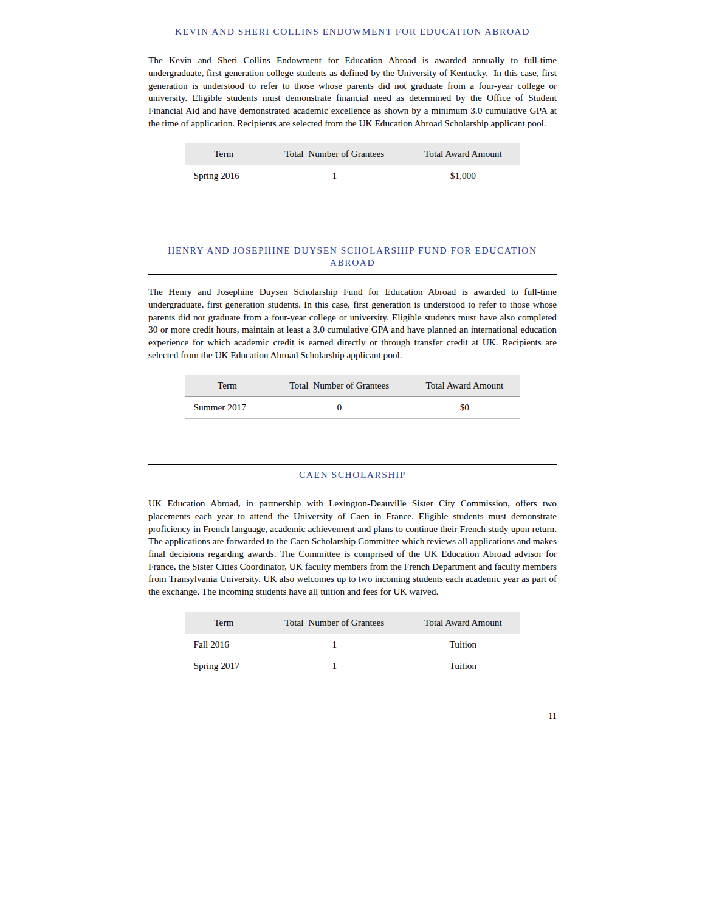Kevin and Sheri Collins Endowment for Education Abroad
The Kevin and Sheri Collins Endowment for Education Abroad is awarded annually to full-time undergraduate, first generation college students as defined by the University of Kentucky. In this case, first generation is understood to refer to those whose parents did not graduate from a four-year college or university. Eligible students must demonstrate financial need as determined by the Office of Student Financial Aid and have demonstrated academic excellence as shown by a minimum 3.0 cumulative GPA at the time of application. Recipients are selected from the UK Education Abroad Scholarship applicant pool.
| Term | Total Number of Grantees | Total Award Amount |
| --- | --- | --- |
| Spring 2016 | 1 | $1,000 |
Henry and Josephine Duysen Scholarship Fund for Education Abroad
The Henry and Josephine Duysen Scholarship Fund for Education Abroad is awarded to full-time undergraduate, first generation students. In this case, first generation is understood to refer to those whose parents did not graduate from a four-year college or university. Eligible students must have also completed 30 or more credit hours, maintain at least a 3.0 cumulative GPA and have planned an international education experience for which academic credit is earned directly or through transfer credit at UK. Recipients are selected from the UK Education Abroad Scholarship applicant pool.
| Term | Total Number of Grantees | Total Award Amount |
| --- | --- | --- |
| Summer 2017 | 0 | $0 |
Caen Scholarship
UK Education Abroad, in partnership with Lexington-Deauville Sister City Commission, offers two placements each year to attend the University of Caen in France. Eligible students must demonstrate proficiency in French language, academic achievement and plans to continue their French study upon return. The applications are forwarded to the Caen Scholarship Committee which reviews all applications and makes final decisions regarding awards. The Committee is comprised of the UK Education Abroad advisor for France, the Sister Cities Coordinator, UK faculty members from the French Department and faculty members from Transylvania University. UK also welcomes up to two incoming students each academic year as part of the exchange. The incoming students have all tuition and fees for UK waived.
| Term | Total Number of Grantees | Total Award Amount |
| --- | --- | --- |
| Fall 2016 | 1 | Tuition |
| Spring 2017 | 1 | Tuition |
11